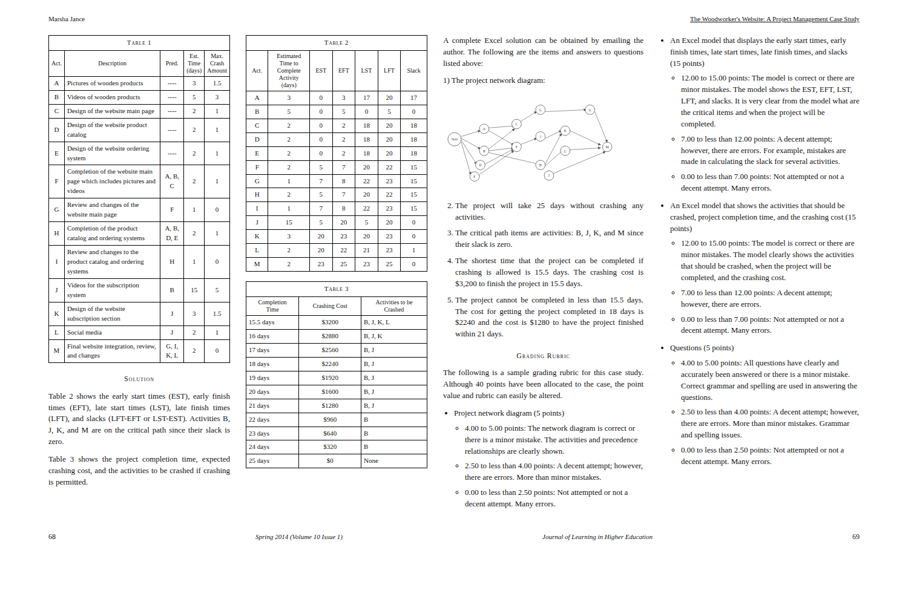Marsha Jance
The Woodworker's Website: A Project Management Case Study
Table 1
| Act. | Description | Pred. | Est. Time (days) | Max. Crash Amount |
| --- | --- | --- | --- | --- |
| A | Pictures of wooden products | ---- | 3 | 1.5 |
| B | Videos of wooden products | ---- | 5 | 3 |
| C | Design of the website main page | ---- | 2 | 1 |
| D | Design of the website product catalog | ---- | 2 | 1 |
| E | Design of the website ordering system | ---- | 2 | 1 |
| F | Completion of the website main page which includes pictures and videos | A, B, C | 2 | 1 |
| G | Review and changes of the website main page | F | 1 | 0 |
| H | Completion of the product catalog and ordering systems | A, B, D, E | 2 | 1 |
| I | Review and changes to the product catalog and ordering systems | H | 1 | 0 |
| J | Videos for the subscription system | B | 15 | 5 |
| K | Design of the website subscription section | J | 3 | 1.5 |
| L | Social media | J | 2 | 1 |
| M | Final website integration, review, and changes | G, I, K, L | 2 | 0 |
Solution
Table 2 shows the early start times (EST), early finish times (EFT), late start times (LST), late finish times (LFT), and slacks (LFT-EFT or LST-EST). Activities B, J, K, and M are on the critical path since their slack is zero.
Table 3 shows the project completion time, expected crashing cost, and the activities to be crashed if crashing is permitted.
Table 2
| Act. | Estimated Time to Complete Activity (days) | EST | EFT | LST | LFT | Slack |
| --- | --- | --- | --- | --- | --- | --- |
| A | 3 | 0 | 3 | 17 | 20 | 17 |
| B | 5 | 0 | 5 | 0 | 5 | 0 |
| C | 2 | 0 | 2 | 18 | 20 | 18 |
| D | 2 | 0 | 2 | 18 | 20 | 18 |
| E | 2 | 0 | 2 | 18 | 20 | 18 |
| F | 2 | 5 | 7 | 20 | 22 | 15 |
| G | 1 | 7 | 8 | 22 | 23 | 15 |
| H | 2 | 5 | 7 | 20 | 22 | 15 |
| I | 1 | 7 | 8 | 22 | 23 | 15 |
| J | 15 | 5 | 20 | 5 | 20 | 0 |
| K | 3 | 20 | 23 | 20 | 23 | 0 |
| L | 2 | 20 | 22 | 21 | 23 | 1 |
| M | 2 | 23 | 25 | 23 | 25 | 0 |
Table 3
| Completion Time | Crashing Cost | Activities to be Crashed |
| --- | --- | --- |
| 15.5 days | $3200 | B, J, K, L |
| 16 days | $2880 | B, J, K |
| 17 days | $2560 | B, J |
| 18 days | $2240 | B, J |
| 19 days | $1920 | B, J |
| 20 days | $1600 | B, J |
| 21 days | $1280 | B, J |
| 22 days | $960 | B |
| 23 days | $640 | B |
| 24 days | $320 | B |
| 25 days | $0 | None |
A complete Excel solution can be obtained by emailing the author. The following are the items and answers to questions listed above:
1) The project network diagram:
Start A B D E C F G J H K L I G M
The project will take 25 days without crashing any activities.
The critical path items are activities: B, J, K, and M since their slack is zero.
The shortest time that the project can be completed if crashing is allowed is 15.5 days. The crashing cost is $3,200 to finish the project in 15.5 days.
The project cannot be completed in less than 15.5 days. The cost for getting the project completed in 18 days is $2240 and the cost is $1280 to have the project finished within 21 days.
Grading Rubric
The following is a sample grading rubric for this case study. Although 40 points have been allocated to the case, the point value and rubric can easily be altered.
Project network diagram (5 points)
4.00 to 5.00 points: The network diagram is correct or there is a minor mistake. The activities and precedence relationships are clearly shown.
2.50 to less than 4.00 points: A decent attempt; however, there are errors. More than minor mistakes.
0.00 to less than 2.50 points: Not attempted or not a decent attempt. Many errors.
An Excel model that displays the early start times, early finish times, late start times, late finish times, and slacks (15 points)
12.00 to 15.00 points: The model is correct or there are minor mistakes. The model shows the EST, EFT, LST, LFT, and slacks. It is very clear from the model what are the critical items and when the project will be completed.
7.00 to less than 12.00 points: A decent attempt; however, there are errors. For example, mistakes are made in calculating the slack for several activities.
0.00 to less than 7.00 points: Not attempted or not a decent attempt. Many errors.
An Excel model that shows the activities that should be crashed, project completion time, and the crashing cost (15 points)
12.00 to 15.00 points: The model is correct or there are minor mistakes. The model clearly shows the activities that should be crashed, when the project will be completed, and the crashing cost.
7.00 to less than 12.00 points: A decent attempt; however, there are errors.
0.00 to less than 7.00 points: Not attempted or not a decent attempt. Many errors.
Questions (5 points)
4.00 to 5.00 points: All questions have clearly and accurately been answered or there is a minor mistake. Correct grammar and spelling are used in answering the questions.
2.50 to less than 4.00 points: A decent attempt; however, there are errors. More than minor mistakes. Grammar and spelling issues.
0.00 to less than 2.50 points: Not attempted or not a decent attempt. Many errors.
68
Spring 2014 (Volume 10 Issue 1)
Journal of Learning in Higher Education
69